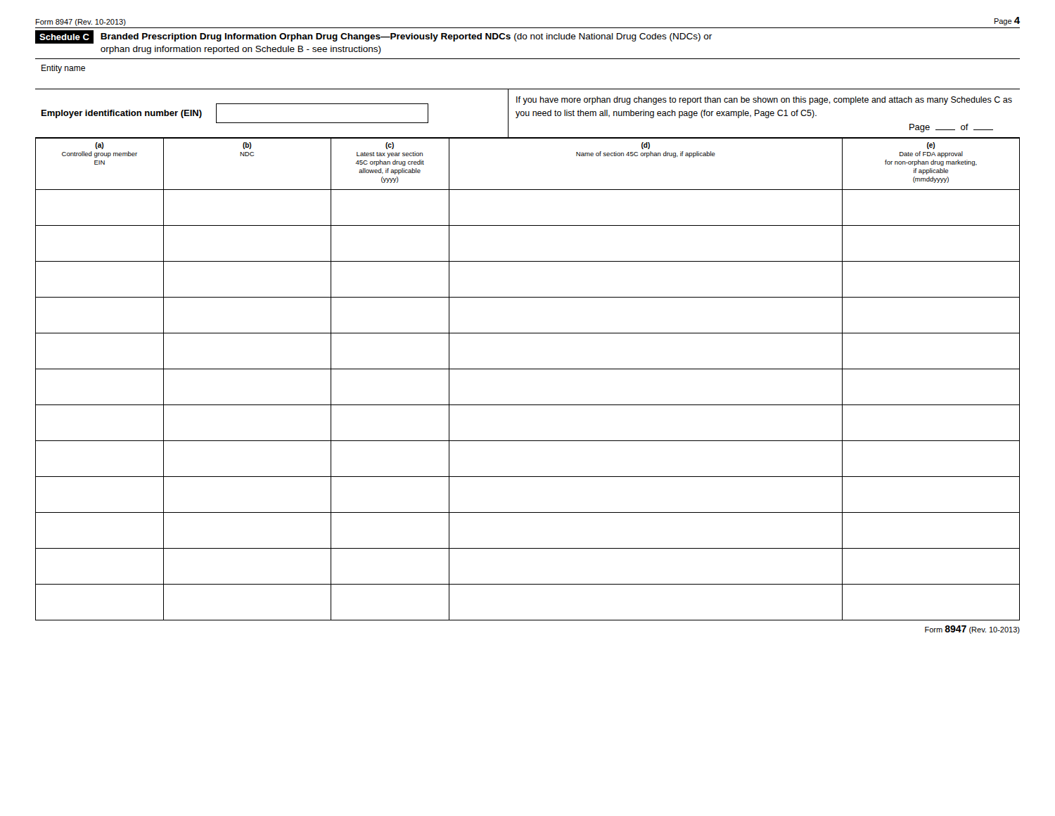Form 8947 (Rev. 10-2013)
Page 4
Schedule C
Branded Prescription Drug Information Orphan Drug Changes—Previously Reported NDCs (do not include National Drug Codes (NDCs) or orphan drug information reported on Schedule B - see instructions)
Entity name
Employer identification number (EIN)
If you have more orphan drug changes to report than can be shown on this page, complete and attach as many Schedules C as you need to list them all, numbering each page (for example, Page C1 of C5).
Page of
| (a) Controlled group member EIN | (b) NDC | (c) Latest tax year section 45C orphan drug credit allowed, if applicable (yyyy) | (d) Name of section 45C orphan drug, if applicable | (e) Date of FDA approval for non-orphan drug marketing, if applicable (mmddyyyy) |
| --- | --- | --- | --- | --- |
Form 8947 (Rev. 10-2013)